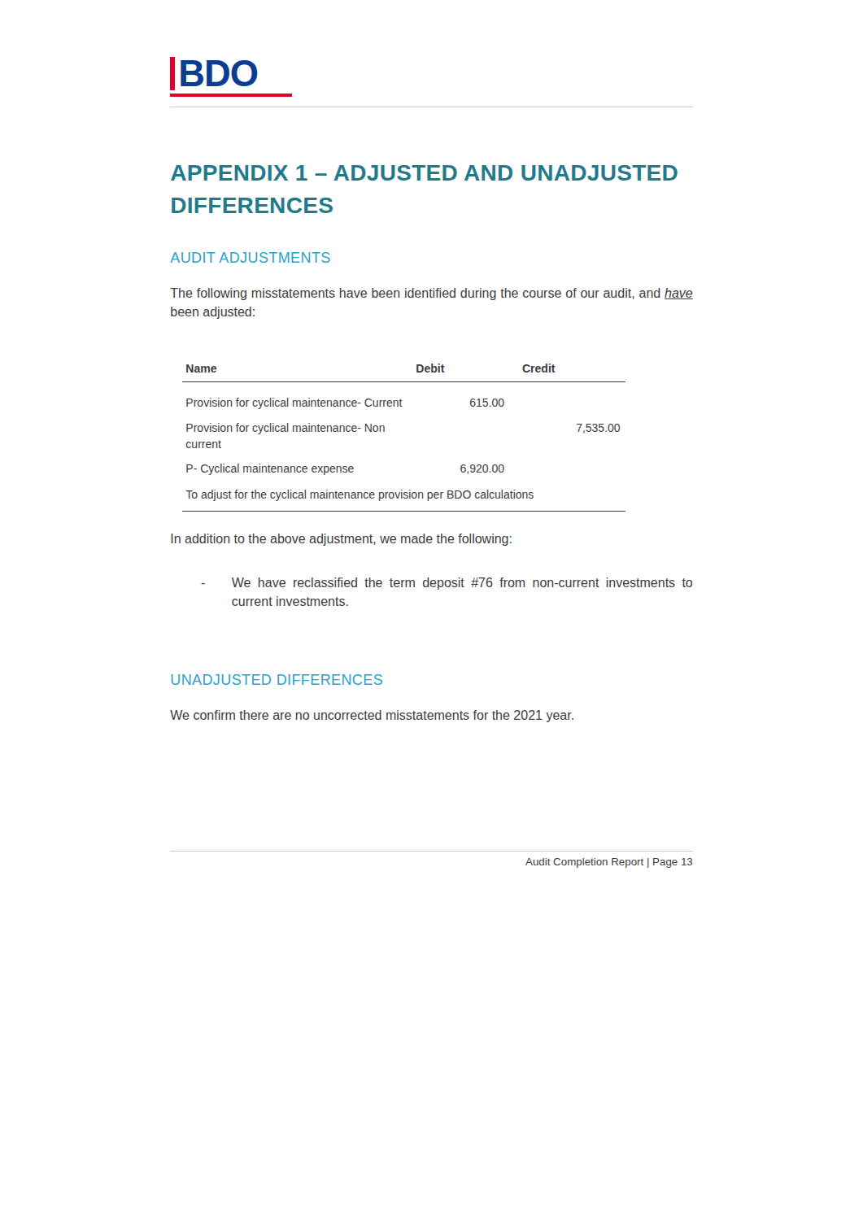BDO
APPENDIX 1 – ADJUSTED AND UNADJUSTED DIFFERENCES
Audit adjustments
The following misstatements have been identified during the course of our audit, and have been adjusted:
| Name | Debit | Credit |
| --- | --- | --- |
| Provision for cyclical maintenance- Current | 615.00 | |
| Provision for cyclical maintenance- Non current | | 7,535.00 |
| P- Cyclical maintenance expense | 6,920.00 | |
| To adjust for the cyclical maintenance provision per BDO calculations |
In addition to the above adjustment, we made the following:
We have reclassified the term deposit #76 from non-current investments to current investments.
Unadjusted differences
We confirm there are no uncorrected misstatements for the 2021 year.
Audit Completion Report | Page 13